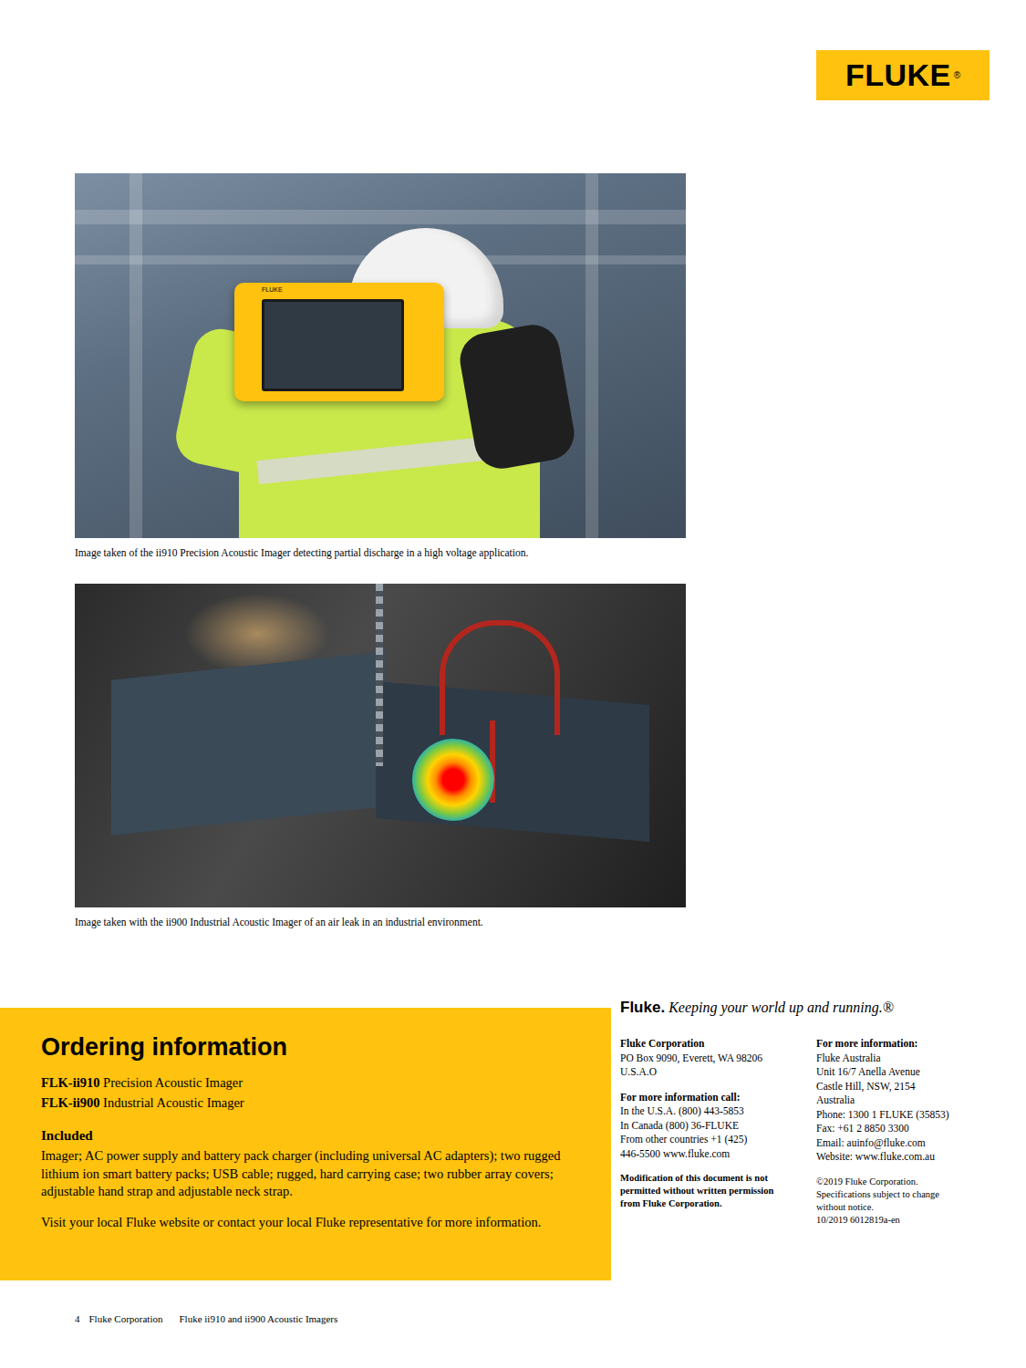FLUKE®
FLUKE
Image taken of the ii910 Precision Acoustic Imager detecting partial discharge in a high voltage application.
Image taken with the ii900 Industrial Acoustic Imager of an air leak in an industrial environment.
Ordering information
FLK-ii910 Precision Acoustic Imager
FLK-ii900 Industrial Acoustic Imager
Included
Imager; AC power supply and battery pack charger (including universal AC adapters); two rugged lithium ion smart battery packs; USB cable; rugged, hard carrying case; two rubber array covers; adjustable hand strap and adjustable neck strap.
Visit your local Fluke website or contact your local Fluke representative for more information.
Fluke. Keeping your world up and running.®
Fluke Corporation
PO Box 9090, Everett, WA 98206
U.S.A.O
For more information call:
In the U.S.A. (800) 443-5853
In Canada (800) 36-FLUKE
From other countries +1 (425)
446-5500 www.fluke.com
Modification of this document is not permitted without written permission from Fluke Corporation.
For more information:
Fluke Australia
Unit 16/7 Anella Avenue
Castle Hill, NSW, 2154
Australia
Phone: 1300 1 FLUKE (35853)
Fax: +61 2 8850 3300
Email: auinfo@fluke.com
Website: www.fluke.com.au
©2019 Fluke Corporation.
Specifications subject to change
without notice.
10/2019 6012819a-en
4 Fluke Corporation Fluke ii910 and ii900 Acoustic Imagers